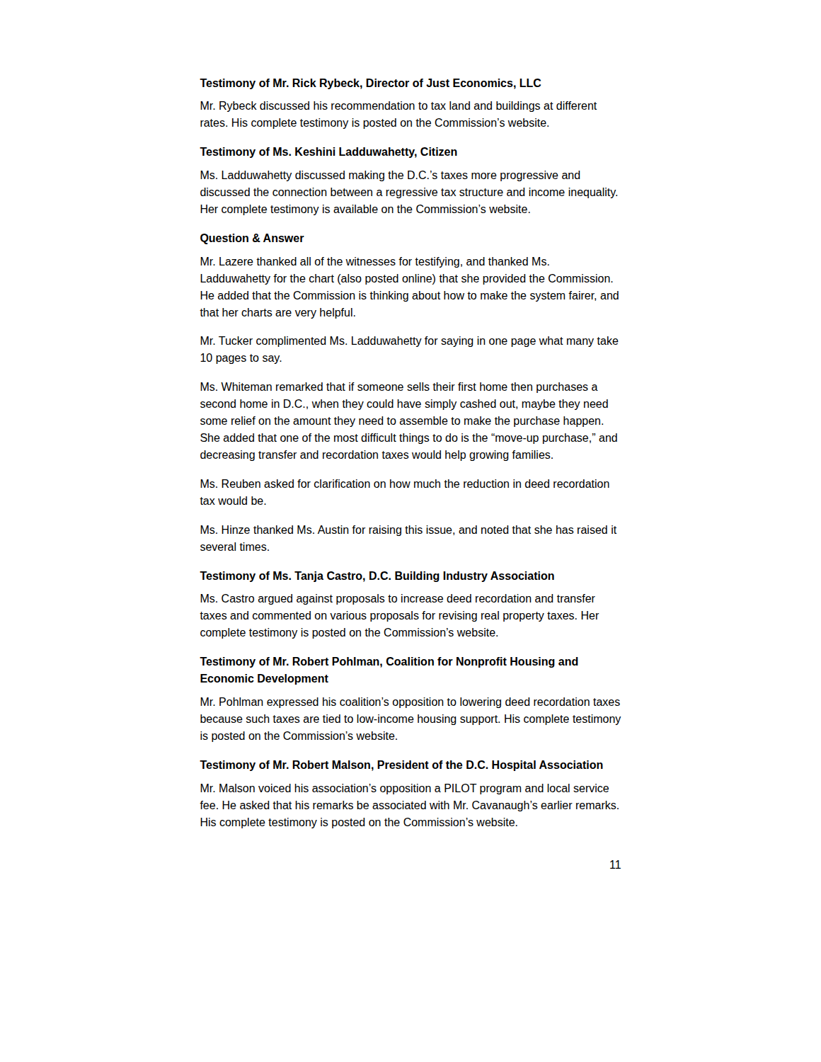Testimony of Mr. Rick Rybeck, Director of Just Economics, LLC
Mr. Rybeck discussed his recommendation to tax land and buildings at different rates. His complete testimony is posted on the Commission’s website.
Testimony of Ms. Keshini Ladduwahetty, Citizen
Ms. Ladduwahetty discussed making the D.C.’s taxes more progressive and discussed the connection between a regressive tax structure and income inequality. Her complete testimony is available on the Commission’s website.
Question & Answer
Mr. Lazere thanked all of the witnesses for testifying, and thanked Ms. Ladduwahetty for the chart (also posted online) that she provided the Commission. He added that the Commission is thinking about how to make the system fairer, and that her charts are very helpful.
Mr. Tucker complimented Ms. Ladduwahetty for saying in one page what many take 10 pages to say.
Ms. Whiteman remarked that if someone sells their first home then purchases a second home in D.C., when they could have simply cashed out, maybe they need some relief on the amount they need to assemble to make the purchase happen. She added that one of the most difficult things to do is the “move-up purchase,” and decreasing transfer and recordation taxes would help growing families.
Ms. Reuben asked for clarification on how much the reduction in deed recordation tax would be.
Ms. Hinze thanked Ms. Austin for raising this issue, and noted that she has raised it several times.
Testimony of Ms. Tanja Castro, D.C. Building Industry Association
Ms. Castro argued against proposals to increase deed recordation and transfer taxes and commented on various proposals for revising real property taxes. Her complete testimony is posted on the Commission’s website.
Testimony of Mr. Robert Pohlman, Coalition for Nonprofit Housing and Economic Development
Mr. Pohlman expressed his coalition’s opposition to lowering deed recordation taxes because such taxes are tied to low-income housing support. His complete testimony is posted on the Commission’s website.
Testimony of Mr. Robert Malson, President of the D.C. Hospital Association
Mr. Malson voiced his association’s opposition a PILOT program and local service fee. He asked that his remarks be associated with Mr. Cavanaugh’s earlier remarks. His complete testimony is posted on the Commission’s website.
11